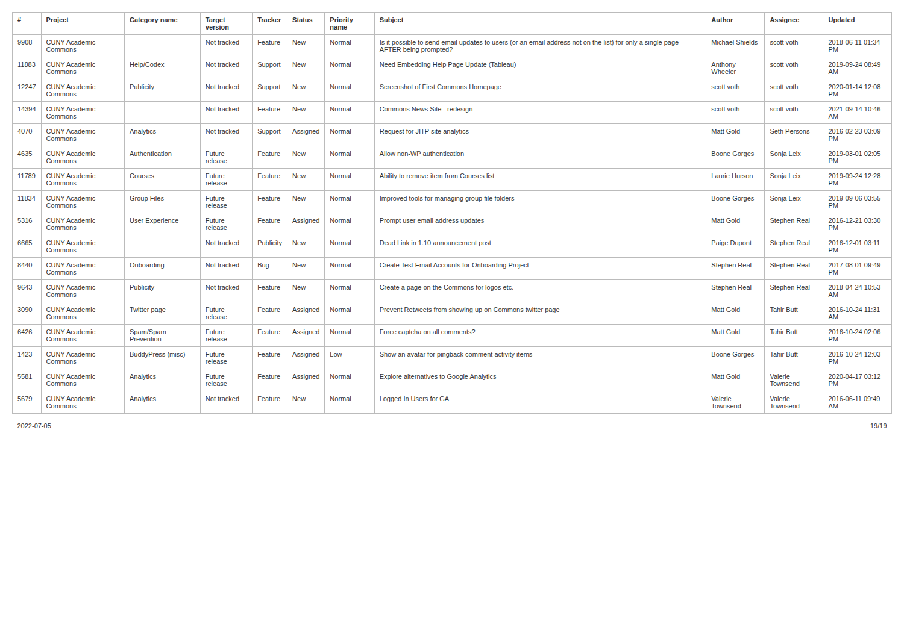| # | Project | Category name | Target version | Tracker | Status | Priority name | Subject | Author | Assignee | Updated |
| --- | --- | --- | --- | --- | --- | --- | --- | --- | --- | --- |
| 9908 | CUNY Academic Commons | | Not tracked | Feature | New | Normal | Is it possible to send email updates to users (or an email address not on the list) for only a single page AFTER being prompted? | Michael Shields | scott voth | 2018-06-11 01:34 PM |
| 11883 | CUNY Academic Commons | Help/Codex | Not tracked | Support | New | Normal | Need Embedding Help Page Update (Tableau) | Anthony Wheeler | scott voth | 2019-09-24 08:49 AM |
| 12247 | CUNY Academic Commons | Publicity | Not tracked | Support | New | Normal | Screenshot of First Commons Homepage | scott voth | scott voth | 2020-01-14 12:08 PM |
| 14394 | CUNY Academic Commons | | Not tracked | Feature | New | Normal | Commons News Site - redesign | scott voth | scott voth | 2021-09-14 10:46 AM |
| 4070 | CUNY Academic Commons | Analytics | Not tracked | Support | Assigned | Normal | Request for JITP site analytics | Matt Gold | Seth Persons | 2016-02-23 03:09 PM |
| 4635 | CUNY Academic Commons | Authentication | Future release | Feature | New | Normal | Allow non-WP authentication | Boone Gorges | Sonja Leix | 2019-03-01 02:05 PM |
| 11789 | CUNY Academic Commons | Courses | Future release | Feature | New | Normal | Ability to remove item from Courses list | Laurie Hurson | Sonja Leix | 2019-09-24 12:28 PM |
| 11834 | CUNY Academic Commons | Group Files | Future release | Feature | New | Normal | Improved tools for managing group file folders | Boone Gorges | Sonja Leix | 2019-09-06 03:55 PM |
| 5316 | CUNY Academic Commons | User Experience | Future release | Feature | Assigned | Normal | Prompt user email address updates | Matt Gold | Stephen Real | 2016-12-21 03:30 PM |
| 6665 | CUNY Academic Commons | | Not tracked | Publicity | New | Normal | Dead Link in 1.10 announcement post | Paige Dupont | Stephen Real | 2016-12-01 03:11 PM |
| 8440 | CUNY Academic Commons | Onboarding | Not tracked | Bug | New | Normal | Create Test Email Accounts for Onboarding Project | Stephen Real | Stephen Real | 2017-08-01 09:49 PM |
| 9643 | CUNY Academic Commons | Publicity | Not tracked | Feature | New | Normal | Create a page on the Commons for logos etc. | Stephen Real | Stephen Real | 2018-04-24 10:53 AM |
| 3090 | CUNY Academic Commons | Twitter page | Future release | Feature | Assigned | Normal | Prevent Retweets from showing up on Commons twitter page | Matt Gold | Tahir Butt | 2016-10-24 11:31 AM |
| 6426 | CUNY Academic Commons | Spam/Spam Prevention | Future release | Feature | Assigned | Normal | Force captcha on all comments? | Matt Gold | Tahir Butt | 2016-10-24 02:06 PM |
| 1423 | CUNY Academic Commons | BuddyPress (misc) | Future release | Feature | Assigned | Low | Show an avatar for pingback comment activity items | Boone Gorges | Tahir Butt | 2016-10-24 12:03 PM |
| 5581 | CUNY Academic Commons | Analytics | Future release | Feature | Assigned | Normal | Explore alternatives to Google Analytics | Matt Gold | Valerie Townsend | 2020-04-17 03:12 PM |
| 5679 | CUNY Academic Commons | Analytics | Not tracked | Feature | New | Normal | Logged In Users for GA | Valerie Townsend | Valerie Townsend | 2016-06-11 09:49 AM |
| 2022-07-05 | | 19/19 |